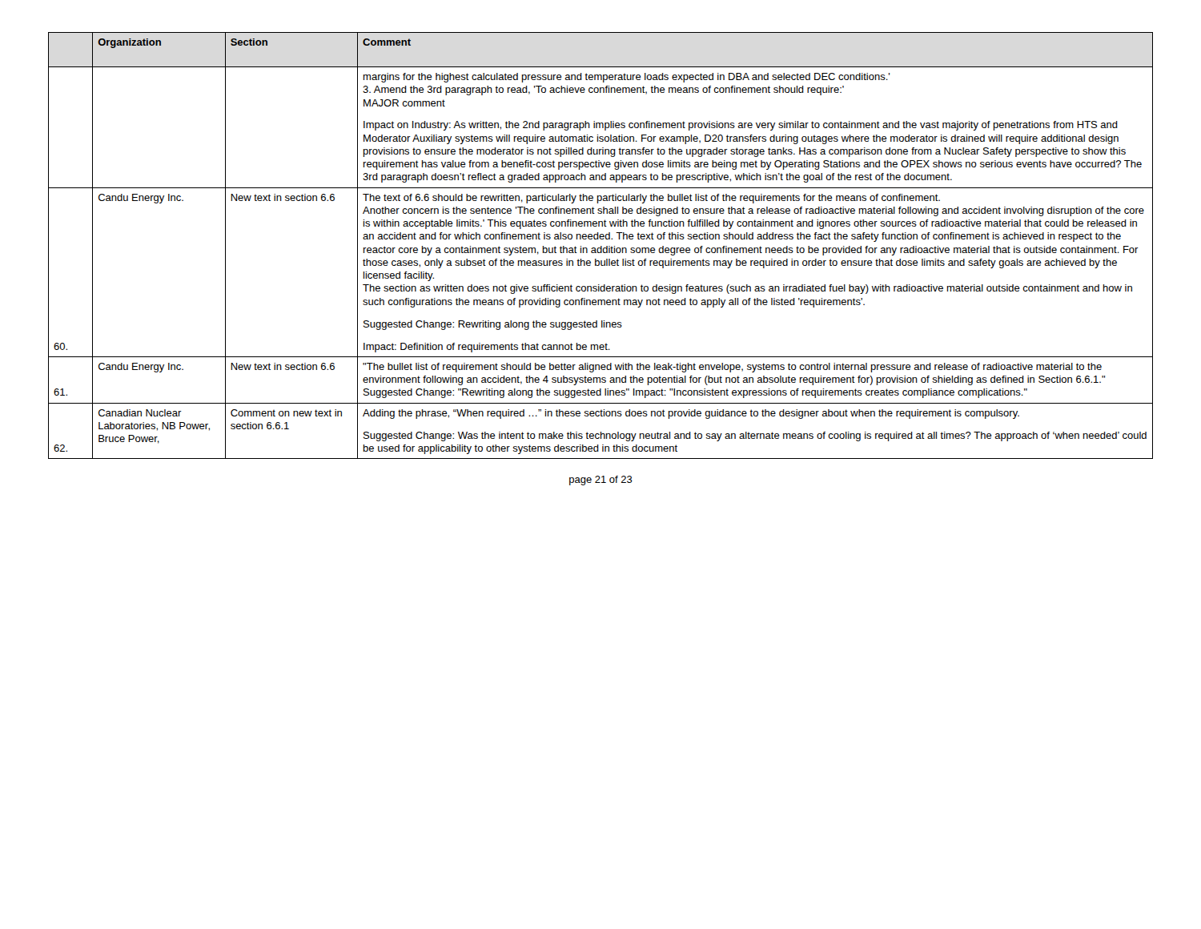| | Organization | Section | Comment |
| --- | --- | --- | --- |
| | | | margins for the highest calculated pressure and temperature loads expected in DBA and selected DEC conditions.' 3. Amend the 3rd paragraph to read, 'To achieve confinement, the means of confinement should require:' MAJOR comment Impact on Industry: As written, the 2nd paragraph implies confinement provisions are very similar to containment and the vast majority of penetrations from HTS and Moderator Auxiliary systems will require automatic isolation. For example, D20 transfers during outages where the moderator is drained will require additional design provisions to ensure the moderator is not spilled during transfer to the upgrader storage tanks. Has a comparison done from a Nuclear Safety perspective to show this requirement has value from a benefit-cost perspective given dose limits are being met by Operating Stations and the OPEX shows no serious events have occurred? The 3rd paragraph doesn’t reflect a graded approach and appears to be prescriptive, which isn’t the goal of the rest of the document. |
| 60. | Candu Energy Inc. | New text in section 6.6 | The text of 6.6 should be rewritten, particularly the particularly the bullet list of the requirements for the means of confinement. Another concern is the sentence 'The confinement shall be designed to ensure that a release of radioactive material following and accident involving disruption of the core is within acceptable limits.' This equates confinement with the function fulfilled by containment and ignores other sources of radioactive material that could be released in an accident and for which confinement is also needed. The text of this section should address the fact the safety function of confinement is achieved in respect to the reactor core by a containment system, but that in addition some degree of confinement needs to be provided for any radioactive material that is outside containment. For those cases, only a subset of the measures in the bullet list of requirements may be required in order to ensure that dose limits and safety goals are achieved by the licensed facility. The section as written does not give sufficient consideration to design features (such as an irradiated fuel bay) with radioactive material outside containment and how in such configurations the means of providing confinement may not need to apply all of the listed 'requirements'. Suggested Change: Rewriting along the suggested lines Impact: Definition of requirements that cannot be met. |
| 61. | Candu Energy Inc. | New text in section 6.6 | "The bullet list of requirement should be better aligned with the leak-tight envelope, systems to control internal pressure and release of radioactive material to the environment following an accident, the 4 subsystems and the potential for (but not an absolute requirement for) provision of shielding as defined in Section 6.6.1." Suggested Change: "Rewriting along the suggested lines" Impact: "Inconsistent expressions of requirements creates compliance complications." |
| 62. | Canadian Nuclear Laboratories, NB Power, Bruce Power, | Comment on new text in section 6.6.1 | Adding the phrase, “When required …” in these sections does not provide guidance to the designer about when the requirement is compulsory. Suggested Change: Was the intent to make this technology neutral and to say an alternate means of cooling is required at all times? The approach of ‘when needed’ could be used for applicability to other systems described in this document |
page 21 of 23